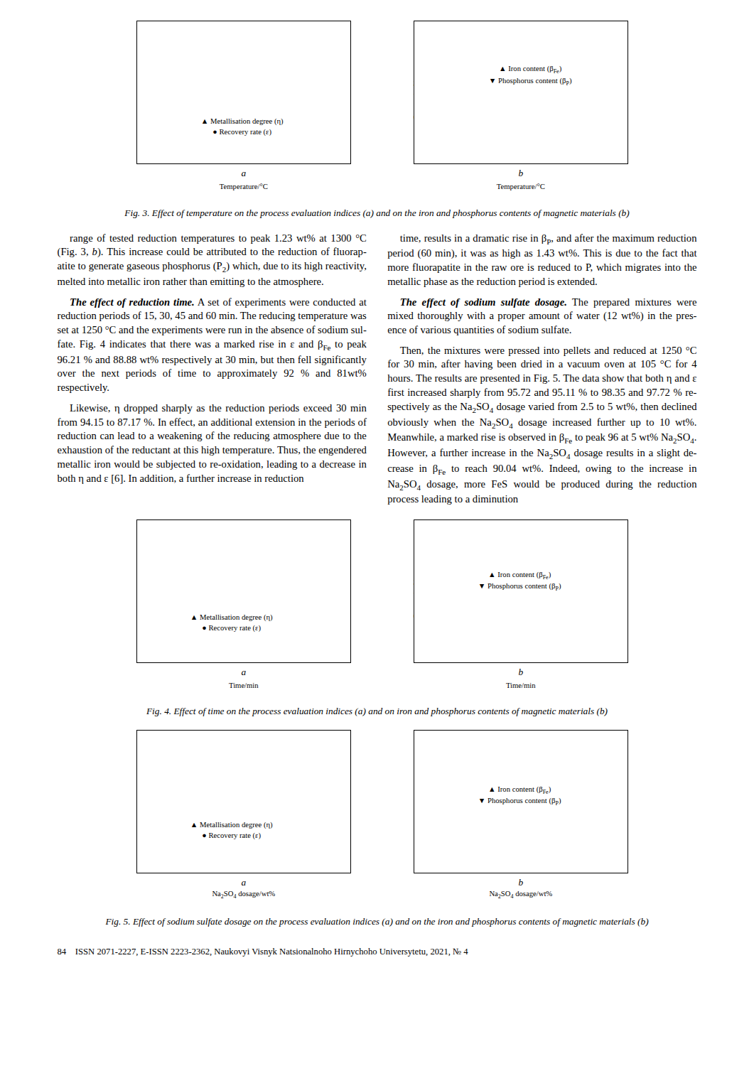Evaluation indices/%
▲ Metallisation degree (η)
● Recovery rate (ε)
Temperature/°C
a
Content/wt%
▲ Iron content (βFe)
▼ Phosphorus content (βP)
Temperature/°C
b
Fig. 3. Effect of temperature on the process evaluation indices (a) and on the iron and phosphorus contents of magnetic materials (b)
range of tested reduction temperatures to peak 1.23 wt% at 1300 °C (Fig. 3, b). This increase could be attributed to the reduction of fluorapatite to generate gaseous phosphorus (P2) which, due to its high reactivity, melted into metallic iron rather than emitting to the atmosphere.
The effect of reduction time. A set of experiments were conducted at reduction periods of 15, 30, 45 and 60 min. The reducing temperature was set at 1250 °C and the experiments were run in the absence of sodium sulfate. Fig. 4 indicates that there was a marked rise in ε and βFe to peak 96.21 % and 88.88 wt% respectively at 30 min, but then fell significantly over the next periods of time to approximately 92 % and 81wt% respectively.
Likewise, η dropped sharply as the reduction periods exceed 30 min from 94.15 to 87.17 %. In effect, an additional extension in the periods of reduction can lead to a weakening of the reducing atmosphere due to the exhaustion of the reductant at this high temperature. Thus, the engendered metallic iron would be subjected to re-oxidation, leading to a decrease in both η and ε [6]. In addition, a further increase in reduction
time, results in a dramatic rise in βP, and after the maximum reduction period (60 min), it was as high as 1.43 wt%. This is due to the fact that more fluorapatite in the raw ore is reduced to P, which migrates into the metallic phase as the reduction period is extended.
The effect of sodium sulfate dosage. The prepared mixtures were mixed thoroughly with a proper amount of water (12 wt%) in the presence of various quantities of sodium sulfate.
Then, the mixtures were pressed into pellets and reduced at 1250 °C for 30 min, after having been dried in a vacuum oven at 105 °C for 4 hours. The results are presented in Fig. 5. The data show that both η and ε first increased sharply from 95.72 and 95.11 % to 98.35 and 97.72 % respectively as the Na2SO4 dosage varied from 2.5 to 5 wt%, then declined obviously when the Na2SO4 dosage increased further up to 10 wt%. Meanwhile, a marked rise is observed in βFe to peak 96 at 5 wt% Na2SO4. However, a further increase in the Na2SO4 dosage results in a slight decrease in βFe to reach 90.04 wt%. Indeed, owing to the increase in Na2SO4 dosage, more FeS would be produced during the reduction process leading to a diminution
Evaluation Indices/%
▲ Metallisation degree (η)
● Recovery rate (ε)
Time/min
a
Content/wt%
▲ Iron content (βFe)
▼ Phosphorus content (βP)
Time/min
b
Fig. 4. Effect of time on the process evaluation indices (a) and on iron and phosphorus contents of magnetic materials (b)
Evaluation indices/%
▲ Metallisation degree (η)
● Recovery rate (ε)
Na2SO4 dosage/wt%
a
Content/ wt%
▲ Iron content (βFe)
▼ Phosphorus content (βP)
Na2SO4 dosage/wt%
b
Fig. 5. Effect of sodium sulfate dosage on the process evaluation indices (a) and on the iron and phosphorus contents of magnetic materials (b)
84 ISSN 2071-2227, E-ISSN 2223-2362, Naukovyi Visnyk Natsionalnoho Hirnychoho Universytetu, 2021, № 4